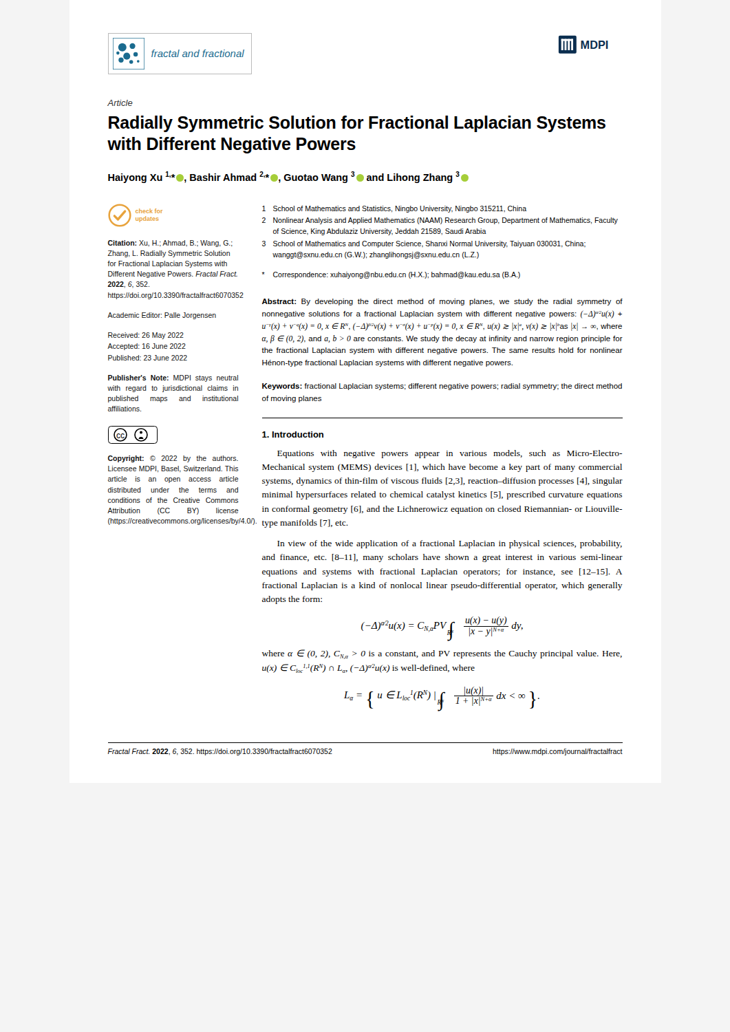fractal and fractional
MDPI
Article
Radially Symmetric Solution for Fractional Laplacian Systems
with Different Negative Powers
Haiyong Xu 1,* , Bashir Ahmad 2,* , Guotao Wang 3 and Lihong Zhang 3
check for
updates
Citation: Xu, H.; Ahmad, B.; Wang, G.; Zhang, L. Radially Symmetric Solution for Fractional Laplacian Systems with Different Negative Powers. Fractal Fract. 2022, 6, 352. https://doi.org/10.3390/fractalfract6070352
Academic Editor: Palle Jorgensen
Received: 26 May 2022
Accepted: 16 June 2022
Published: 23 June 2022
Publisher's Note: MDPI stays neutral with regard to jurisdictional claims in published maps and institutional affiliations.
cc
Copyright: © 2022 by the authors. Licensee MDPI, Basel, Switzerland. This article is an open access article distributed under the terms and conditions of the Creative Commons Attribution (CC BY) license (https://creativecommons.org/licenses/by/4.0/).
1 School of Mathematics and Statistics, Ningbo University, Ningbo 315211, China
2 Nonlinear Analysis and Applied Mathematics (NAAM) Research Group, Department of Mathematics, Faculty of Science, King Abdulaziz University, Jeddah 21589, Saudi Arabia
3 School of Mathematics and Computer Science, Shanxi Normal University, Taiyuan 030031, China; wanggt@sxnu.edu.cn (G.W.); zhanglihongsj@sxnu.edu.cn (L.Z.)
*Correspondence: xuhaiyong@nbu.edu.cn (H.X.); bahmad@kau.edu.sa (B.A.)
Abstract: By developing the direct method of moving planes, we study the radial symmetry of nonnegative solutions for a fractional Laplacian system with different negative powers: (−Δ)α⁄2u(x) + u−γ(x) + v−q(x) = 0, x ∈ RN, (−Δ)β⁄2v(x) + v−σ(x) + u−p(x) = 0, x ∈ RN, u(x) ≳ |x|a, v(x) ≳ |x|bas |x| → ∞, where α, β ∈ (0, 2), and a, b > 0 are constants. We study the decay at infinity and narrow region principle for the fractional Laplacian system with different negative powers. The same results hold for nonlinear Hénon-type fractional Laplacian systems with different negative powers.
Keywords: fractional Laplacian systems; different negative powers; radial symmetry; the direct method of moving planes
1. Introduction
Equations with negative powers appear in various models, such as Micro-Electro-Mechanical system (MEMS) devices [1], which have become a key part of many commercial systems, dynamics of thin-film of viscous fluids [2,3], reaction–diffusion processes [4], singular minimal hypersurfaces related to chemical catalyst kinetics [5], prescribed curvature equations in conformal geometry [6], and the Lichnerowicz equation on closed Riemannian- or Liouville-type manifolds [7], etc.
In view of the wide application of a fractional Laplacian in physical sciences, probability, and finance, etc. [8–11], many scholars have shown a great interest in various semi-linear equations and systems with fractional Laplacian operators; for instance, see [12–15]. A fractional Laplacian is a kind of nonlocal linear pseudo-differential operator, which generally adopts the form:
(−Δ)α⁄2u(x) = CN,α PV ∫RN u(x) − u(y)|x − y|N+α dy,
where α ∈ (0, 2), CN,α > 0 is a constant, and PV represents the Cauchy principal value. Here, u(x) ∈ Cloc 1,1(RN) ∩ Lα, (−Δ)α⁄2u(x) is well-defined, where
Lα = { u ∈ Lloc 1(RN) | ∫RN |u(x)|1 + |x|N+α dx < ∞ }.
Fractal Fract. 2022, 6, 352. https://doi.org/10.3390/fractalfract6070352
https://www.mdpi.com/journal/fractalfract